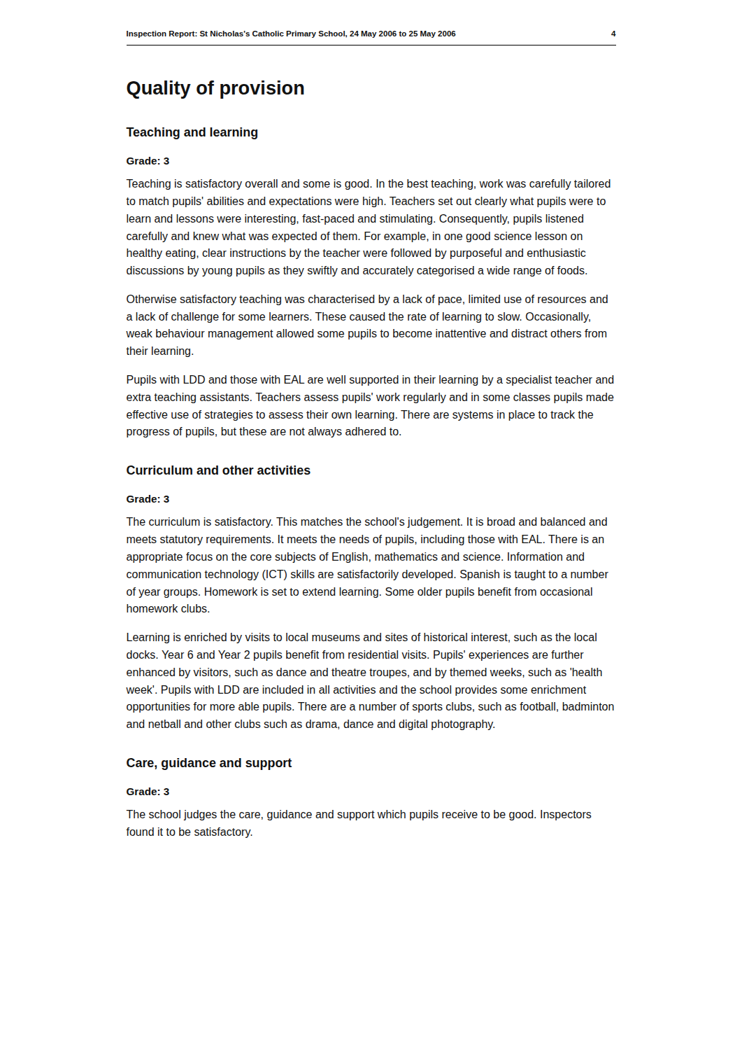Inspection Report: St Nicholas's Catholic Primary School, 24 May 2006 to 25 May 2006
4
Quality of provision
Teaching and learning
Grade: 3
Teaching is satisfactory overall and some is good. In the best teaching, work was carefully tailored to match pupils' abilities and expectations were high. Teachers set out clearly what pupils were to learn and lessons were interesting, fast-paced and stimulating. Consequently, pupils listened carefully and knew what was expected of them. For example, in one good science lesson on healthy eating, clear instructions by the teacher were followed by purposeful and enthusiastic discussions by young pupils as they swiftly and accurately categorised a wide range of foods.
Otherwise satisfactory teaching was characterised by a lack of pace, limited use of resources and a lack of challenge for some learners. These caused the rate of learning to slow. Occasionally, weak behaviour management allowed some pupils to become inattentive and distract others from their learning.
Pupils with LDD and those with EAL are well supported in their learning by a specialist teacher and extra teaching assistants. Teachers assess pupils' work regularly and in some classes pupils made effective use of strategies to assess their own learning. There are systems in place to track the progress of pupils, but these are not always adhered to.
Curriculum and other activities
Grade: 3
The curriculum is satisfactory. This matches the school's judgement. It is broad and balanced and meets statutory requirements. It meets the needs of pupils, including those with EAL. There is an appropriate focus on the core subjects of English, mathematics and science. Information and communication technology (ICT) skills are satisfactorily developed. Spanish is taught to a number of year groups. Homework is set to extend learning. Some older pupils benefit from occasional homework clubs.
Learning is enriched by visits to local museums and sites of historical interest, such as the local docks. Year 6 and Year 2 pupils benefit from residential visits. Pupils' experiences are further enhanced by visitors, such as dance and theatre troupes, and by themed weeks, such as 'health week'. Pupils with LDD are included in all activities and the school provides some enrichment opportunities for more able pupils. There are a number of sports clubs, such as football, badminton and netball and other clubs such as drama, dance and digital photography.
Care, guidance and support
Grade: 3
The school judges the care, guidance and support which pupils receive to be good. Inspectors found it to be satisfactory.